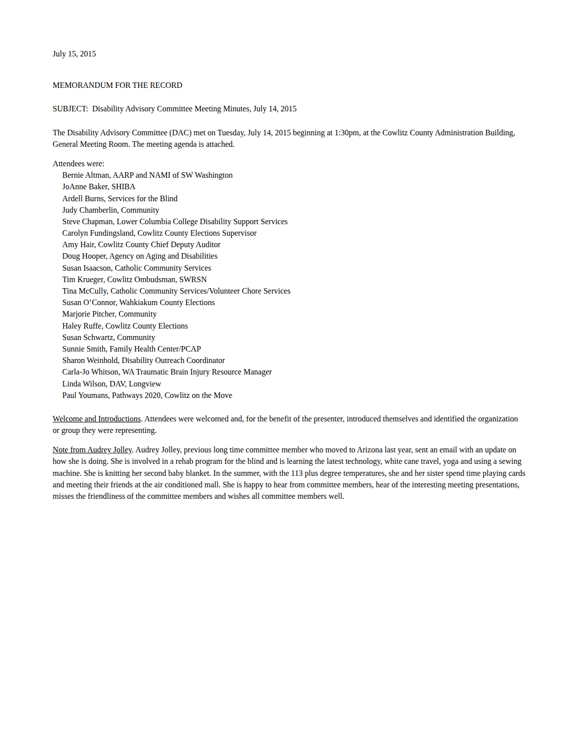July 15, 2015
MEMORANDUM FOR THE RECORD
SUBJECT: Disability Advisory Committee Meeting Minutes, July 14, 2015
The Disability Advisory Committee (DAC) met on Tuesday, July 14, 2015 beginning at 1:30pm, at the Cowlitz County Administration Building, General Meeting Room. The meeting agenda is attached.
Attendees were:
Bernie Altman, AARP and NAMI of SW Washington
JoAnne Baker, SHIBA
Ardell Burns, Services for the Blind
Judy Chamberlin, Community
Steve Chapman, Lower Columbia College Disability Support Services
Carolyn Fundingsland, Cowlitz County Elections Supervisor
Amy Hair, Cowlitz County Chief Deputy Auditor
Doug Hooper, Agency on Aging and Disabilities
Susan Isaacson, Catholic Community Services
Tim Krueger, Cowlitz Ombudsman, SWRSN
Tina McCully, Catholic Community Services/Volunteer Chore Services
Susan O’Connor, Wahkiakum County Elections
Marjorie Pitcher, Community
Haley Ruffe, Cowlitz County Elections
Susan Schwartz, Community
Sunnie Smith, Family Health Center/PCAP
Sharon Weinhold, Disability Outreach Coordinator
Carla-Jo Whitson, WA Traumatic Brain Injury Resource Manager
Linda Wilson, DAV, Longview
Paul Youmans, Pathways 2020, Cowlitz on the Move
Welcome and Introductions. Attendees were welcomed and, for the benefit of the presenter, introduced themselves and identified the organization or group they were representing.
Note from Audrey Jolley. Audrey Jolley, previous long time committee member who moved to Arizona last year, sent an email with an update on how she is doing. She is involved in a rehab program for the blind and is learning the latest technology, white cane travel, yoga and using a sewing machine. She is knitting her second baby blanket. In the summer, with the 113 plus degree temperatures, she and her sister spend time playing cards and meeting their friends at the air conditioned mall. She is happy to hear from committee members, hear of the interesting meeting presentations, misses the friendliness of the committee members and wishes all committee members well.